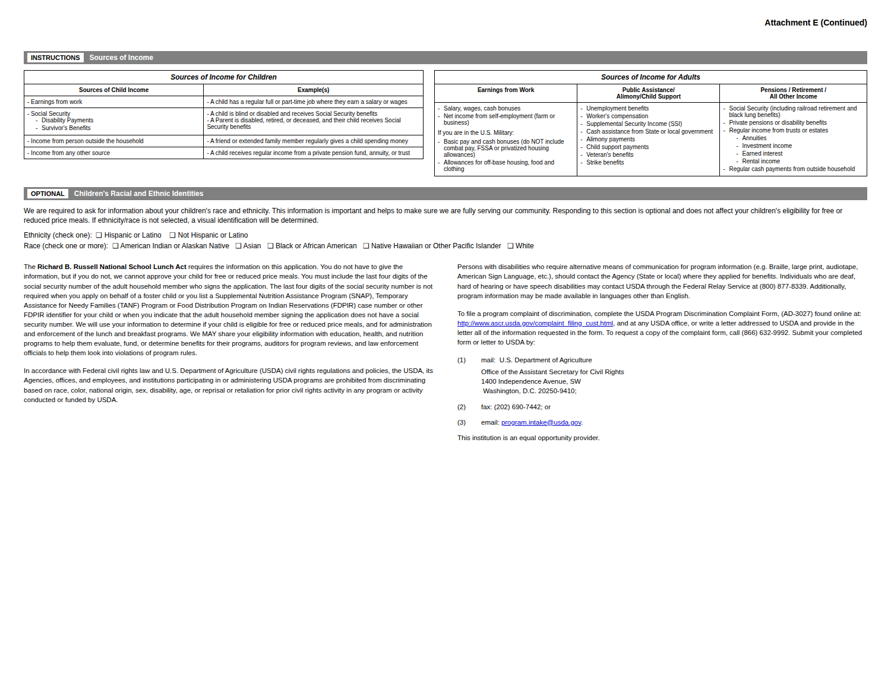Attachment E (Continued)
INSTRUCTIONS Sources of Income
Sources of Income for Children
| Sources of Child Income | Example(s) |
| --- | --- |
| - Earnings from work | - A child has a regular full or part-time job where they earn a salary or wages |
| - Social Security Disability Payments Survivor's Benefits | - A child is blind or disabled and receives Social Security benefits - A Parent is disabled, retired, or deceased, and their child receives Social Security benefits |
| - Income from person outside the household | - A friend or extended family member regularly gives a child spending money |
| - Income from any other source | - A child receives regular income from a private pension fund, annuity, or trust |
Sources of Income for Adults
| Earnings from Work | Public Assistance/ Alimony/Child Support | Pensions / Retirement / All Other Income |
| --- | --- | --- |
| Salary, wages, cash bonuses Net income from self-employment (farm or business) If you are in the U.S. Military: Basic pay and cash bonuses (do NOT include combat pay, FSSA or privatized housing allowances) Allowances for off-base housing, food and clothing | Unemployment benefits Worker's compensation Supplemental Security Income (SSI) Cash assistance from State or local government Alimony payments Child support payments Veteran's benefits Strike benefits | Social Security (including railroad retirement and black lung benefits) Private pensions or disability benefits Regular income from trusts or estates Annuities Investment income Earned interest Rental income Regular cash payments from outside household |
OPTIONAL Children's Racial and Ethnic Identities
We are required to ask for information about your children's race and ethnicity. This information is important and helps to make sure we are fully serving our community. Responding to this section is optional and does not affect your children's eligibility for free or reduced price meals. If ethnicity/race is not selected, a visual identification will be determined.
Ethnicity (check one): ❑ Hispanic or Latino ❑ Not Hispanic or Latino
Race (check one or more): ❑ American Indian or Alaskan Native ❑ Asian ❑ Black or African American ❑ Native Hawaiian or Other Pacific Islander ❑ White
The Richard B. Russell National School Lunch Act requires the information on this application. You do not have to give the information, but if you do not, we cannot approve your child for free or reduced price meals. You must include the last four digits of the social security number of the adult household member who signs the application. The last four digits of the social security number is not required when you apply on behalf of a foster child or you list a Supplemental Nutrition Assistance Program (SNAP), Temporary Assistance for Needy Families (TANF) Program or Food Distribution Program on Indian Reservations (FDPIR) case number or other FDPIR identifier for your child or when you indicate that the adult household member signing the application does not have a social security number. We will use your information to determine if your child is eligible for free or reduced price meals, and for administration and enforcement of the lunch and breakfast programs. We MAY share your eligibility information with education, health, and nutrition programs to help them evaluate, fund, or determine benefits for their programs, auditors for program reviews, and law enforcement officials to help them look into violations of program rules.
In accordance with Federal civil rights law and U.S. Department of Agriculture (USDA) civil rights regulations and policies, the USDA, its Agencies, offices, and employees, and institutions participating in or administering USDA programs are prohibited from discriminating based on race, color, national origin, sex, disability, age, or reprisal or retaliation for prior civil rights activity in any program or activity conducted or funded by USDA.
Persons with disabilities who require alternative means of communication for program information (e.g. Braille, large print, audiotape, American Sign Language, etc.), should contact the Agency (State or local) where they applied for benefits. Individuals who are deaf, hard of hearing or have speech disabilities may contact USDA through the Federal Relay Service at (800) 877-8339. Additionally, program information may be made available in languages other than English.
To file a program complaint of discrimination, complete the USDA Program Discrimination Complaint Form, (AD-3027) found online at: http://www.ascr.usda.gov/complaint_filing_cust.html, and at any USDA office, or write a letter addressed to USDA and provide in the letter all of the information requested in the form. To request a copy of the complaint form, call (866) 632-9992. Submit your completed form or letter to USDA by:
(1)
mail: U.S. Department of Agriculture
Office of the Assistant Secretary for Civil Rights
1400 Independence Avenue, SW
Washington, D.C. 20250-9410;
(2)
fax: (202) 690-7442; or
(3)
email: program.intake@usda.gov.
This institution is an equal opportunity provider.